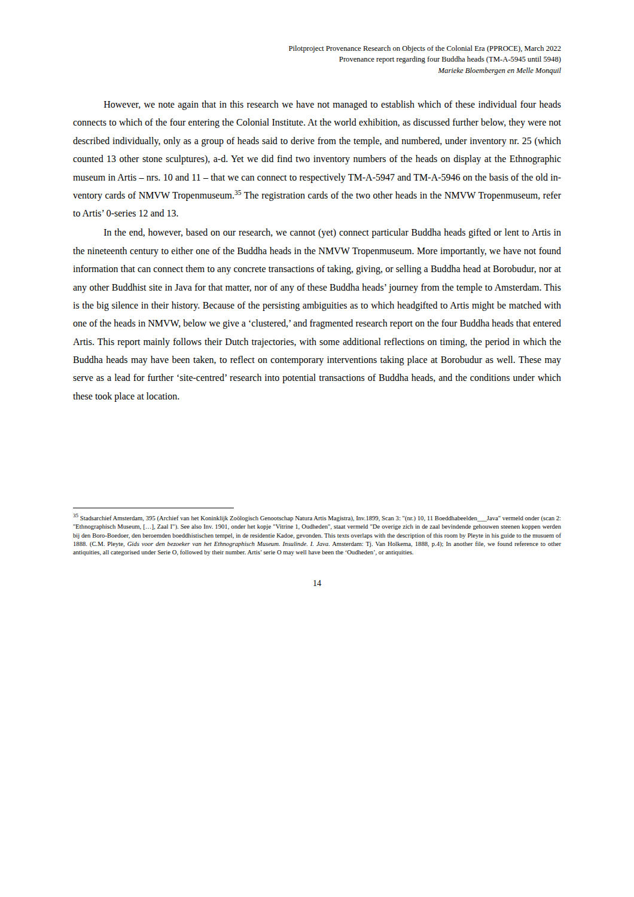Pilotproject Provenance Research on Objects of the Colonial Era (PPROCE), March 2022 Provenance report regarding four Buddha heads (TM-A-5945 until 5948) Marieke Bloembergen en Melle Monquil
However, we note again that in this research we have not managed to establish which of these individual four heads connects to which of the four entering the Colonial Institute. At the world exhibition, as discussed further below, they were not described individually, only as a group of heads said to derive from the temple, and numbered, under inventory nr. 25 (which counted 13 other stone sculptures), a-d. Yet we did find two inventory numbers of the heads on display at the Ethnographic museum in Artis – nrs. 10 and 11 – that we can connect to respectively TM-A-5947 and TM-A-5946 on the basis of the old inventory cards of NMVW Tropenmuseum.35 The registration cards of the two other heads in the NMVW Tropenmuseum, refer to Artis’ 0-series 12 and 13.
In the end, however, based on our research, we cannot (yet) connect particular Buddha heads gifted or lent to Artis in the nineteenth century to either one of the Buddha heads in the NMVW Tropenmuseum. More importantly, we have not found information that can connect them to any concrete transactions of taking, giving, or selling a Buddha head at Borobudur, nor at any other Buddhist site in Java for that matter, nor of any of these Buddha heads’ journey from the temple to Amsterdam. This is the big silence in their history. Because of the persisting ambiguities as to which headgifted to Artis might be matched with one of the heads in NMVW, below we give a ‘clustered,’ and fragmented research report on the four Buddha heads that entered Artis. This report mainly follows their Dutch trajectories, with some additional reflections on timing, the period in which the Buddha heads may have been taken, to reflect on contemporary interventions taking place at Borobudur as well. These may serve as a lead for further ‘site-centred’ research into potential transactions of Buddha heads, and the conditions under which these took place at location.
35 Stadsarchief Amsterdam, 395 (Archief van het Koninklijk Zoölogisch Genootschap Natura Artis Magistra), Inv.1899, Scan 3: "(nr.) 10, 11 Boeddhabeelden___Java" vermeld onder (scan 2: "Ethnographisch Museum, […], Zaal I"). See also Inv. 1901, onder het kopje "Vitrine 1, Oudheden", staat vermeld "De overige zich in de zaal bevindende gehouwen steenen koppen werden bij den Boro-Boedoer, den beroemden boeddhistischen tempel, in de residentie Kadoe, gevonden. This texts overlaps with the description of this room by Pleyte in his guide to the musuem of 1888. (C.M. Pleyte, Gids voor den bezoeker van het Ethnographisch Museum. Insulinde. I. Java. Amsterdam: Tj. Van Holkema, 1888, p.4); In another file, we found reference to other antiquities, all categorised under Serie O, followed by their number. Artis’ serie O may well have been the ‘Oudheden’, or antiquities.
14